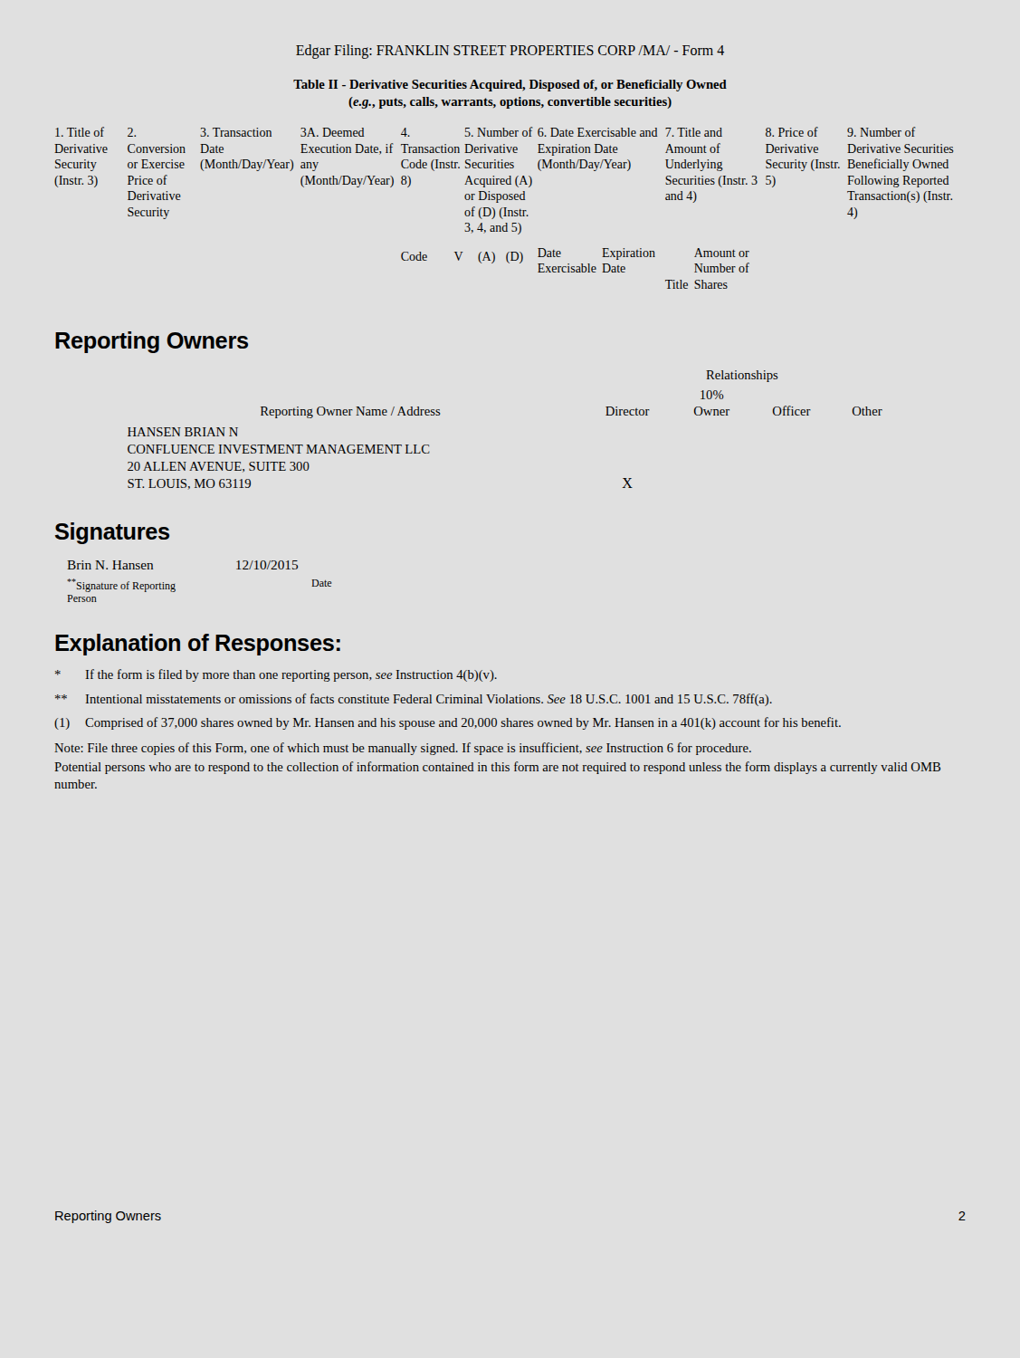Edgar Filing: FRANKLIN STREET PROPERTIES CORP /MA/ - Form 4
Table II - Derivative Securities Acquired, Disposed of, or Beneficially Owned
(e.g., puts, calls, warrants, options, convertible securities)
| 1. Title of Derivative Security (Instr. 3) | 2. Conversion or Exercise Price of Derivative Security | 3. Transaction Date (Month/Day/Year) | 3A. Deemed Execution Date, if any (Month/Day/Year) | 4. Transaction Code (Instr. 8) | 5. Number of Derivative Securities Acquired (A) or Disposed of (D) (Instr. 3, 4, and 5) | 6. Date Exercisable and Expiration Date (Month/Day/Year) | 7. Title and Amount of Underlying Securities (Instr. 3 and 4) | 8. Price of Derivative Security (Instr. 5) | 9. Number of Derivative Securities Beneficially Owned Following Reported Transaction(s) (Instr. 4) |
| | | | | / Code / V / (A) / (D) / | / Date Exercisable / Expiration Date / | / Title / Amount or Number of Shares / | | |
Reporting Owners
| Reporting Owner Name / Address | Relationships |
| Director | 10% Owner | Officer | Other |
| HANSEN BRIAN N CONFLUENCE INVESTMENT MANAGEMENT LLC 20 ALLEN AVENUE, SUITE 300 ST. LOUIS, MO 63119 | X | | | |
Signatures
Brin N. Hansen 12/10/2015
**Signature of Reporting Person Date
Explanation of Responses:
*
If the form is filed by more than one reporting person, see Instruction 4(b)(v).
**
Intentional misstatements or omissions of facts constitute Federal Criminal Violations. See 18 U.S.C. 1001 and 15 U.S.C. 78ff(a).
(1)
Comprised of 37,000 shares owned by Mr. Hansen and his spouse and 20,000 shares owned by Mr. Hansen in a 401(k) account for his benefit.
Note: File three copies of this Form, one of which must be manually signed. If space is insufficient, see Instruction 6 for procedure.
Potential persons who are to respond to the collection of information contained in this form are not required to respond unless the form displays a currently valid OMB number.
Reporting Owners 2